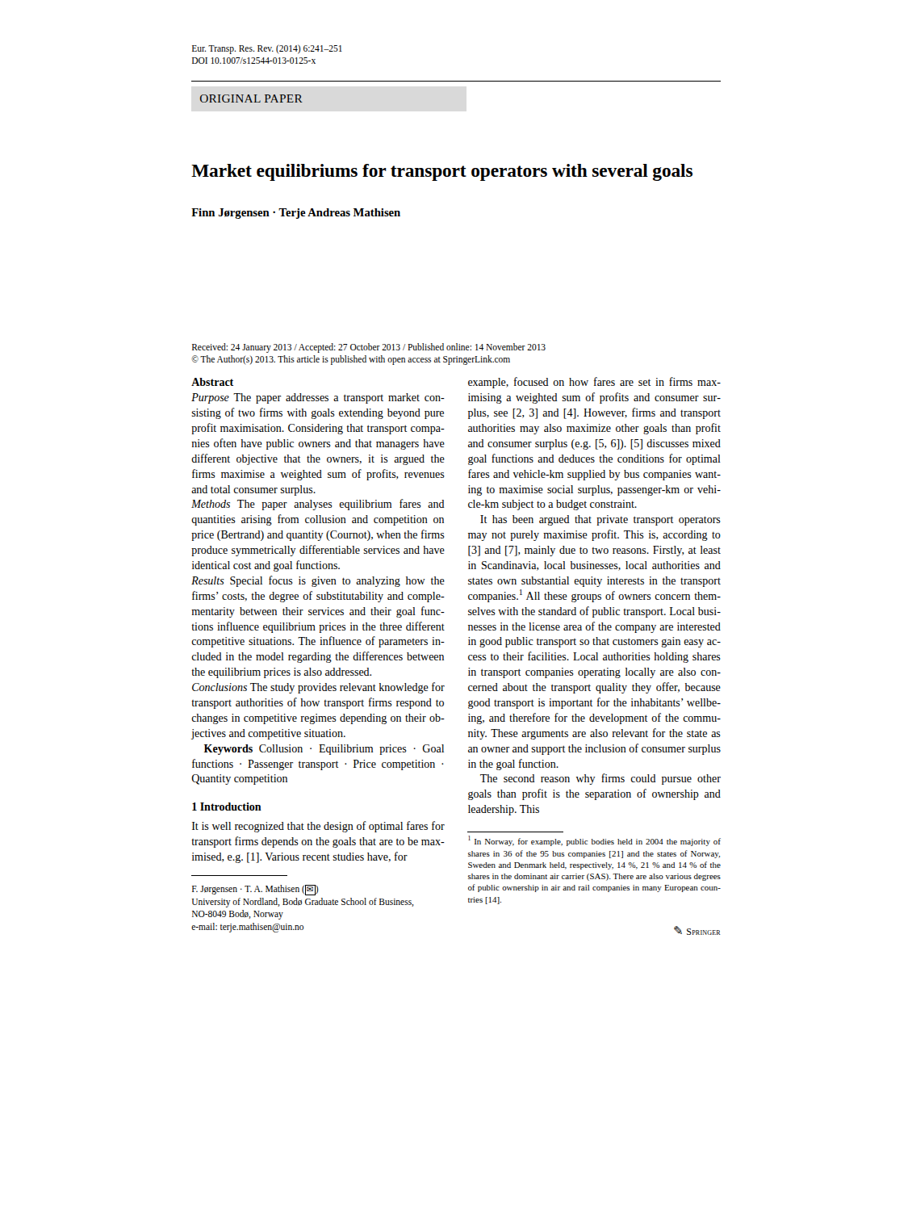Eur. Transp. Res. Rev. (2014) 6:241–251
DOI 10.1007/s12544-013-0125-x
ORIGINAL PAPER
Market equilibriums for transport operators with several goals
Finn Jørgensen · Terje Andreas Mathisen
Received: 24 January 2013 / Accepted: 27 October 2013 / Published online: 14 November 2013
© The Author(s) 2013. This article is published with open access at SpringerLink.com
Abstract
Purpose The paper addresses a transport market consisting of two firms with goals extending beyond pure profit maximisation. Considering that transport companies often have public owners and that managers have different objective that the owners, it is argued the firms maximise a weighted sum of profits, revenues and total consumer surplus.
Methods The paper analyses equilibrium fares and quantities arising from collusion and competition on price (Bertrand) and quantity (Cournot), when the firms produce symmetrically differentiable services and have identical cost and goal functions.
Results Special focus is given to analyzing how the firms’ costs, the degree of substitutability and complementarity between their services and their goal functions influence equilibrium prices in the three different competitive situations. The influence of parameters included in the model regarding the differences between the equilibrium prices is also addressed.
Conclusions The study provides relevant knowledge for transport authorities of how transport firms respond to changes in competitive regimes depending on their objectives and competitive situation.
Keywords Collusion · Equilibrium prices · Goal functions · Passenger transport · Price competition · Quantity competition
1 Introduction
It is well recognized that the design of optimal fares for transport firms depends on the goals that are to be maximised, e.g. [1]. Various recent studies have, for
F. Jørgensen · T. A. Mathisen (✉)
University of Nordland, Bodø Graduate School of Business,
NO-8049 Bodø, Norway
e-mail: terje.mathisen@uin.no
example, focused on how fares are set in firms maximising a weighted sum of profits and consumer surplus, see [2, 3] and [4]. However, firms and transport authorities may also maximize other goals than profit and consumer surplus (e.g. [5, 6]). [5] discusses mixed goal functions and deduces the conditions for optimal fares and vehicle-km supplied by bus companies wanting to maximise social surplus, passenger-km or vehicle-km subject to a budget constraint.
It has been argued that private transport operators may not purely maximise profit. This is, according to [3] and [7], mainly due to two reasons. Firstly, at least in Scandinavia, local businesses, local authorities and states own substantial equity interests in the transport companies.1 All these groups of owners concern themselves with the standard of public transport. Local businesses in the license area of the company are interested in good public transport so that customers gain easy access to their facilities. Local authorities holding shares in transport companies operating locally are also concerned about the transport quality they offer, because good transport is important for the inhabitants’ wellbeing, and therefore for the development of the community. These arguments are also relevant for the state as an owner and support the inclusion of consumer surplus in the goal function.
The second reason why firms could pursue other goals than profit is the separation of ownership and leadership. This
1 In Norway, for example, public bodies held in 2004 the majority of shares in 36 of the 95 bus companies [21] and the states of Norway, Sweden and Denmark held, respectively, 14 %, 21 % and 14 % of the shares in the dominant air carrier (SAS). There are also various degrees of public ownership in air and rail companies in many European countries [14].
✎Springer